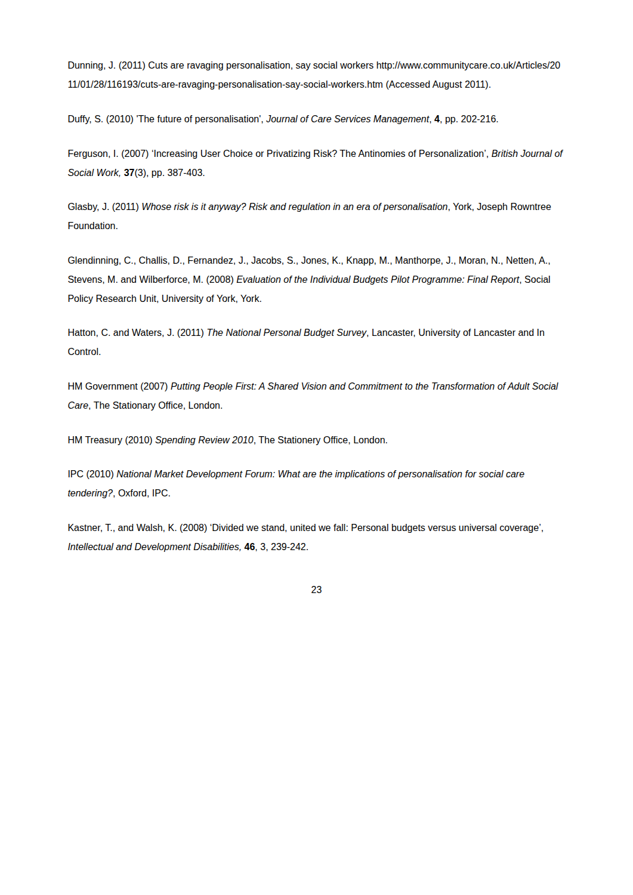Dunning, J. (2011) Cuts are ravaging personalisation, say social workers http://www.communitycare.co.uk/Articles/2011/01/28/116193/cuts-are-ravaging-personalisation-say-social-workers.htm (Accessed August 2011).
Duffy, S. (2010) 'The future of personalisation', Journal of Care Services Management, 4, pp. 202-216.
Ferguson, I. (2007) ‘Increasing User Choice or Privatizing Risk? The Antinomies of Personalization’, British Journal of Social Work, 37(3), pp. 387-403.
Glasby, J. (2011) Whose risk is it anyway? Risk and regulation in an era of personalisation, York, Joseph Rowntree Foundation.
Glendinning, C., Challis, D., Fernandez, J., Jacobs, S., Jones, K., Knapp, M., Manthorpe, J., Moran, N., Netten, A., Stevens, M. and Wilberforce, M. (2008) Evaluation of the Individual Budgets Pilot Programme: Final Report, Social Policy Research Unit, University of York, York.
Hatton, C. and Waters, J. (2011) The National Personal Budget Survey, Lancaster, University of Lancaster and In Control.
HM Government (2007) Putting People First: A Shared Vision and Commitment to the Transformation of Adult Social Care, The Stationary Office, London.
HM Treasury (2010) Spending Review 2010, The Stationery Office, London.
IPC (2010) National Market Development Forum: What are the implications of personalisation for social care tendering?, Oxford, IPC.
Kastner, T., and Walsh, K. (2008) ‘Divided we stand, united we fall: Personal budgets versus universal coverage’, Intellectual and Development Disabilities, 46, 3, 239-242.
23